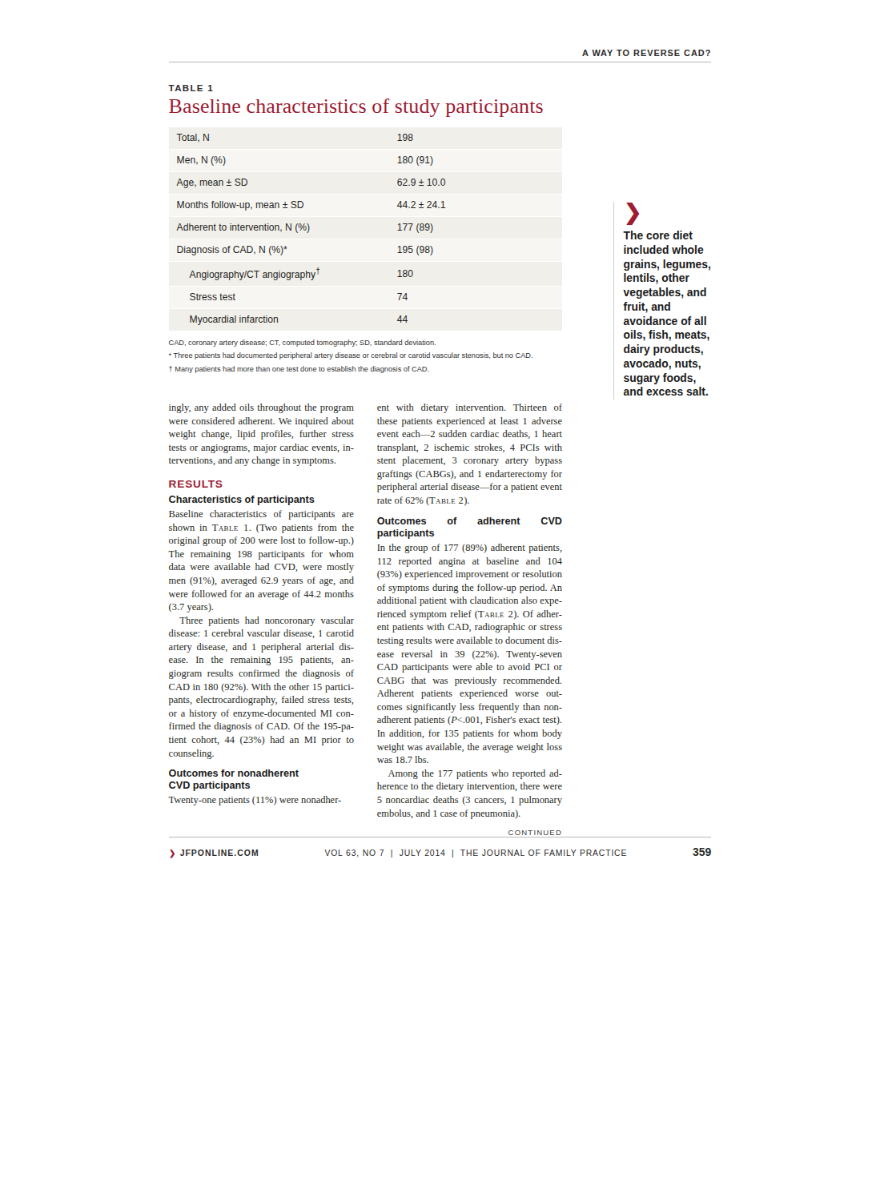A way to reverse CAD?
Table 1
Baseline characteristics of study participants
| Total, N | 198 |
| Men, N (%) | 180 (91) |
| Age, mean ± SD | 62.9 ± 10.0 |
| Months follow-up, mean ± SD | 44.2 ± 24.1 |
| Adherent to intervention, N (%) | 177 (89) |
| Diagnosis of CAD, N (%)* | 195 (98) |
| Angiography/CT angiography † | 180 |
| Stress test | 74 |
| Myocardial infarction | 44 |
CAD, coronary artery disease; CT, computed tomography; SD, standard deviation.
* Three patients had documented peripheral artery disease or cerebral or carotid vascular stenosis, but no CAD.
† Many patients had more than one test done to establish the diagnosis of CAD.
❯
The core diet included whole grains, legumes, lentils, other vegetables, and fruit, and avoidance of all oils, fish, meats, dairy products, avocado, nuts, sugary foods, and excess salt.
ingly, any added oils throughout the program were considered adherent. We inquired about weight change, lipid profiles, further stress tests or angiograms, major cardiac events, interventions, and any change in symptoms.
Results
Characteristics of participants
Baseline characteristics of participants are shown in Table 1. (Two patients from the original group of 200 were lost to follow-up.) The remaining 198 participants for whom data were available had CVD, were mostly men (91%), averaged 62.9 years of age, and were followed for an average of 44.2 months (3.7 years).
Three patients had noncoronary vascular disease: 1 cerebral vascular disease, 1 carotid artery disease, and 1 peripheral arterial disease. In the remaining 195 patients, angiogram results confirmed the diagnosis of CAD in 180 (92%). With the other 15 participants, electrocardiography, failed stress tests, or a history of enzyme-documented MI confirmed the diagnosis of CAD. Of the 195-patient cohort, 44 (23%) had an MI prior to counseling.
Outcomes for nonadherent
CVD participants
Twenty-one patients (11%) were nonadher-
ent with dietary intervention. Thirteen of these patients experienced at least 1 adverse event each—2 sudden cardiac deaths, 1 heart transplant, 2 ischemic strokes, 4 PCIs with stent placement, 3 coronary artery bypass graftings (CABGs), and 1 endarterectomy for peripheral arterial disease—for a patient event rate of 62% (Table 2).
Outcomes of adherent CVD participants
In the group of 177 (89%) adherent patients, 112 reported angina at baseline and 104 (93%) experienced improvement or resolution of symptoms during the follow-up period. An additional patient with claudication also experienced symptom relief (Table 2). Of adherent patients with CAD, radiographic or stress testing results were available to document disease reversal in 39 (22%). Twenty-seven CAD participants were able to avoid PCI or CABG that was previously recommended. Adherent patients experienced worse outcomes significantly less frequently than nonadherent patients (P<.001, Fisher's exact test). In addition, for 135 patients for whom body weight was available, the average weight loss was 18.7 lbs.
Among the 177 patients who reported adherence to the dietary intervention, there were 5 noncardiac deaths (3 cancers, 1 pulmonary embolus, and 1 case of pneumonia).
continued
❯ JFPONLINE.COM
Vol 63, No 7 | July 2014 | The Journal of Family Practice
359